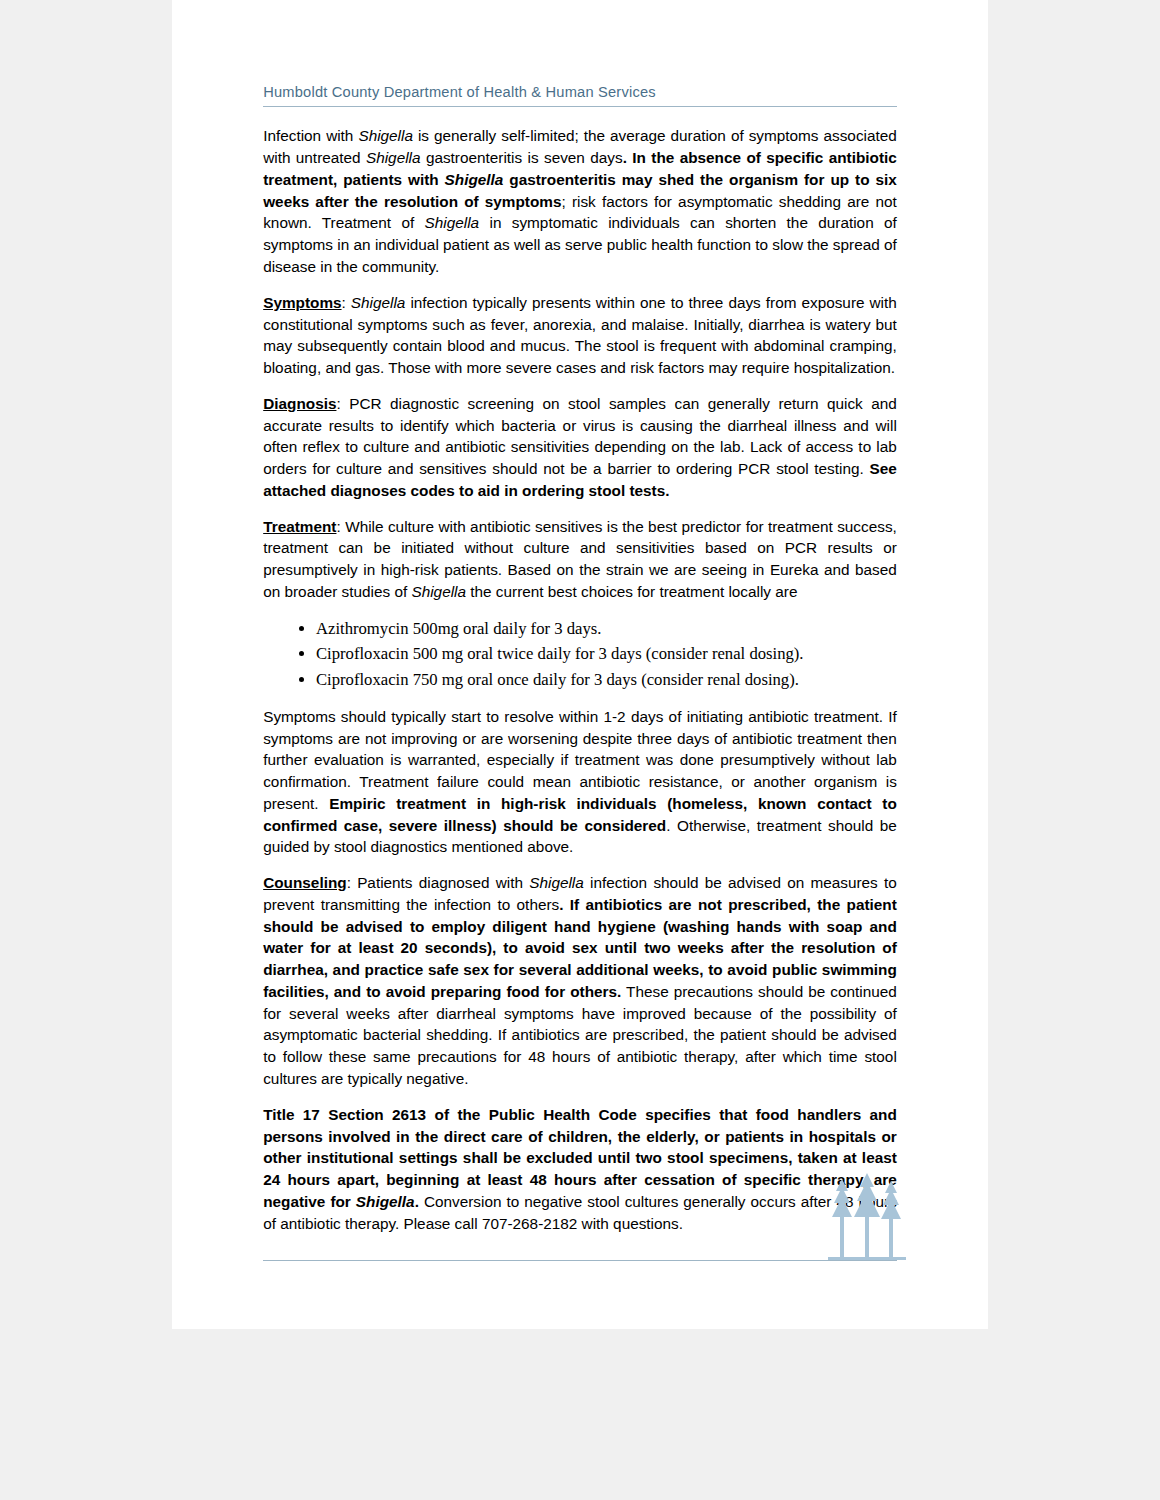Humboldt County Department of Health & Human Services
Infection with Shigella is generally self-limited; the average duration of symptoms associated with untreated Shigella gastroenteritis is seven days. In the absence of specific antibiotic treatment, patients with Shigella gastroenteritis may shed the organism for up to six weeks after the resolution of symptoms; risk factors for asymptomatic shedding are not known. Treatment of Shigella in symptomatic individuals can shorten the duration of symptoms in an individual patient as well as serve public health function to slow the spread of disease in the community.
Symptoms: Shigella infection typically presents within one to three days from exposure with constitutional symptoms such as fever, anorexia, and malaise. Initially, diarrhea is watery but may subsequently contain blood and mucus. The stool is frequent with abdominal cramping, bloating, and gas. Those with more severe cases and risk factors may require hospitalization.
Diagnosis: PCR diagnostic screening on stool samples can generally return quick and accurate results to identify which bacteria or virus is causing the diarrheal illness and will often reflex to culture and antibiotic sensitivities depending on the lab. Lack of access to lab orders for culture and sensitives should not be a barrier to ordering PCR stool testing. See attached diagnoses codes to aid in ordering stool tests.
Treatment: While culture with antibiotic sensitives is the best predictor for treatment success, treatment can be initiated without culture and sensitivities based on PCR results or presumptively in high-risk patients. Based on the strain we are seeing in Eureka and based on broader studies of Shigella the current best choices for treatment locally are
Azithromycin 500mg oral daily for 3 days.
Ciprofloxacin 500 mg oral twice daily for 3 days (consider renal dosing).
Ciprofloxacin 750 mg oral once daily for 3 days (consider renal dosing).
Symptoms should typically start to resolve within 1-2 days of initiating antibiotic treatment. If symptoms are not improving or are worsening despite three days of antibiotic treatment then further evaluation is warranted, especially if treatment was done presumptively without lab confirmation. Treatment failure could mean antibiotic resistance, or another organism is present. Empiric treatment in high-risk individuals (homeless, known contact to confirmed case, severe illness) should be considered. Otherwise, treatment should be guided by stool diagnostics mentioned above.
Counseling: Patients diagnosed with Shigella infection should be advised on measures to prevent transmitting the infection to others. If antibiotics are not prescribed, the patient should be advised to employ diligent hand hygiene (washing hands with soap and water for at least 20 seconds), to avoid sex until two weeks after the resolution of diarrhea, and practice safe sex for several additional weeks, to avoid public swimming facilities, and to avoid preparing food for others. These precautions should be continued for several weeks after diarrheal symptoms have improved because of the possibility of asymptomatic bacterial shedding. If antibiotics are prescribed, the patient should be advised to follow these same precautions for 48 hours of antibiotic therapy, after which time stool cultures are typically negative.
Title 17 Section 2613 of the Public Health Code specifies that food handlers and persons involved in the direct care of children, the elderly, or patients in hospitals or other institutional settings shall be excluded until two stool specimens, taken at least 24 hours apart, beginning at least 48 hours after cessation of specific therapy, are negative for Shigella. Conversion to negative stool cultures generally occurs after 48 hours of antibiotic therapy. Please call 707-268-2182 with questions.